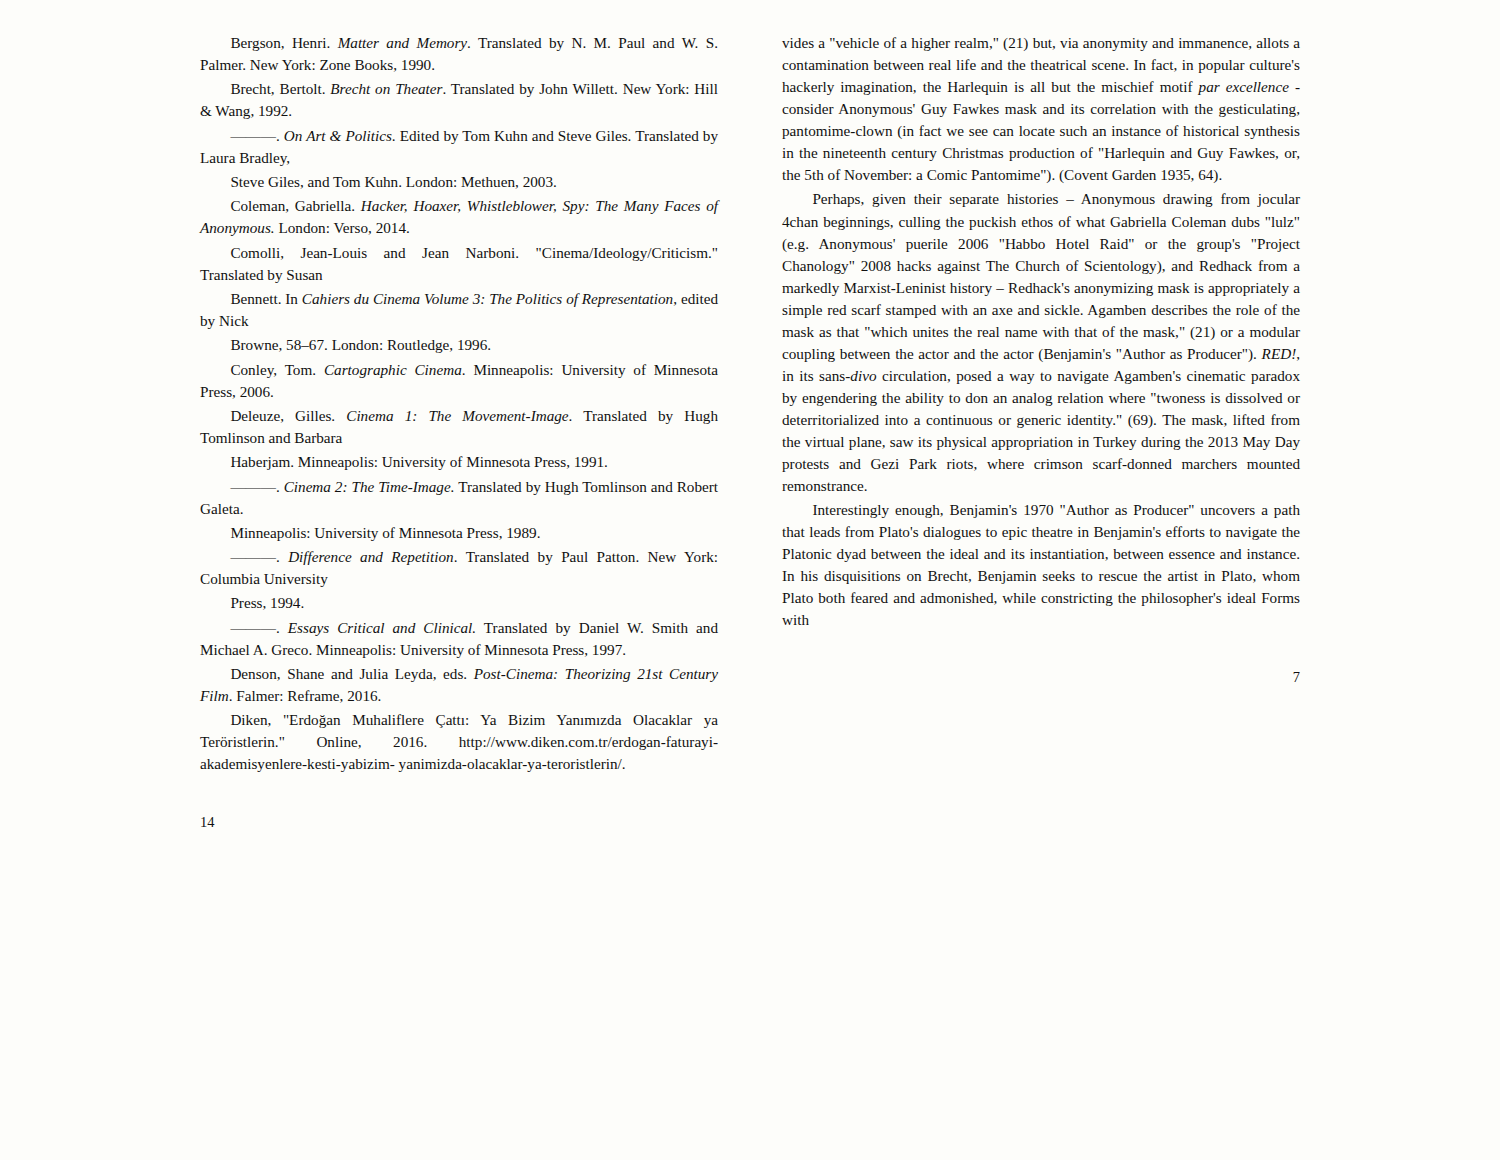Bergson, Henri. Matter and Memory. Translated by N. M. Paul and W. S. Palmer. New York: Zone Books, 1990.
Brecht, Bertolt. Brecht on Theater. Translated by John Willett. New York: Hill & Wang, 1992.
———. On Art & Politics. Edited by Tom Kuhn and Steve Giles. Translated by Laura Bradley,
Steve Giles, and Tom Kuhn. London: Methuen, 2003.
Coleman, Gabriella. Hacker, Hoaxer, Whistleblower, Spy: The Many Faces of Anonymous. London: Verso, 2014.
Comolli, Jean-Louis and Jean Narboni. "Cinema/Ideology/Criticism." Translated by Susan
Bennett. In Cahiers du Cinema Volume 3: The Politics of Representation, edited by Nick
Browne, 58–67. London: Routledge, 1996.
Conley, Tom. Cartographic Cinema. Minneapolis: University of Minnesota Press, 2006.
Deleuze, Gilles. Cinema 1: The Movement-Image. Translated by Hugh Tomlinson and Barbara
Haberjam. Minneapolis: University of Minnesota Press, 1991.
———. Cinema 2: The Time-Image. Translated by Hugh Tomlinson and Robert Galeta.
Minneapolis: University of Minnesota Press, 1989.
———. Difference and Repetition. Translated by Paul Patton. New York: Columbia University
Press, 1994.
———. Essays Critical and Clinical. Translated by Daniel W. Smith and Michael A. Greco. Minneapolis: University of Minnesota Press, 1997.
Denson, Shane and Julia Leyda, eds. Post-Cinema: Theorizing 21st Century Film. Falmer: Reframe, 2016.
Diken, "Erdoğan Muhaliflere Çattı: Ya Bizim Yanımızda Olacaklar ya Teröristlerin." Online, 2016. http://www.diken.com.tr/erdogan-faturayi-akademisyenlere-kesti-yabizim- yanimizda-olacaklar-ya-teroristlerin/.
14
vides a "vehicle of a higher realm," (21) but, via anonymity and immanence, allots a contamination between real life and the theatrical scene. In fact, in popular culture's hackerly imagination, the Harlequin is all but the mischief motif par excellence - consider Anonymous' Guy Fawkes mask and its correlation with the gesticulating, pantomime-clown (in fact we see can locate such an instance of historical synthesis in the nineteenth century Christmas production of "Harlequin and Guy Fawkes, or, the 5th of November: a Comic Pantomime"). (Covent Garden 1935, 64).
Perhaps, given their separate histories – Anonymous drawing from jocular 4chan beginnings, culling the puckish ethos of what Gabriella Coleman dubs "lulz" (e.g. Anonymous' puerile 2006 "Habbo Hotel Raid" or the group's "Project Chanology" 2008 hacks against The Church of Scientology), and Redhack from a markedly Marxist-Leninist history – Redhack's anonymizing mask is appropriately a simple red scarf stamped with an axe and sickle. Agamben describes the role of the mask as that "which unites the real name with that of the mask," (21) or a modular coupling between the actor and the actor (Benjamin's "Author as Producer"). RED!, in its sans-divo circulation, posed a way to navigate Agamben's cinematic paradox by engendering the ability to don an analog relation where "twoness is dissolved or deterritorialized into a continuous or generic identity." (69). The mask, lifted from the virtual plane, saw its physical appropriation in Turkey during the 2013 May Day protests and Gezi Park riots, where crimson scarf-donned marchers mounted remonstrance.
Interestingly enough, Benjamin's 1970 "Author as Producer" uncovers a path that leads from Plato's dialogues to epic theatre in Benjamin's efforts to navigate the Platonic dyad between the ideal and its instantiation, between essence and instance. In his disquisitions on Brecht, Benjamin seeks to rescue the artist in Plato, whom Plato both feared and admonished, while constricting the philosopher's ideal Forms with
7